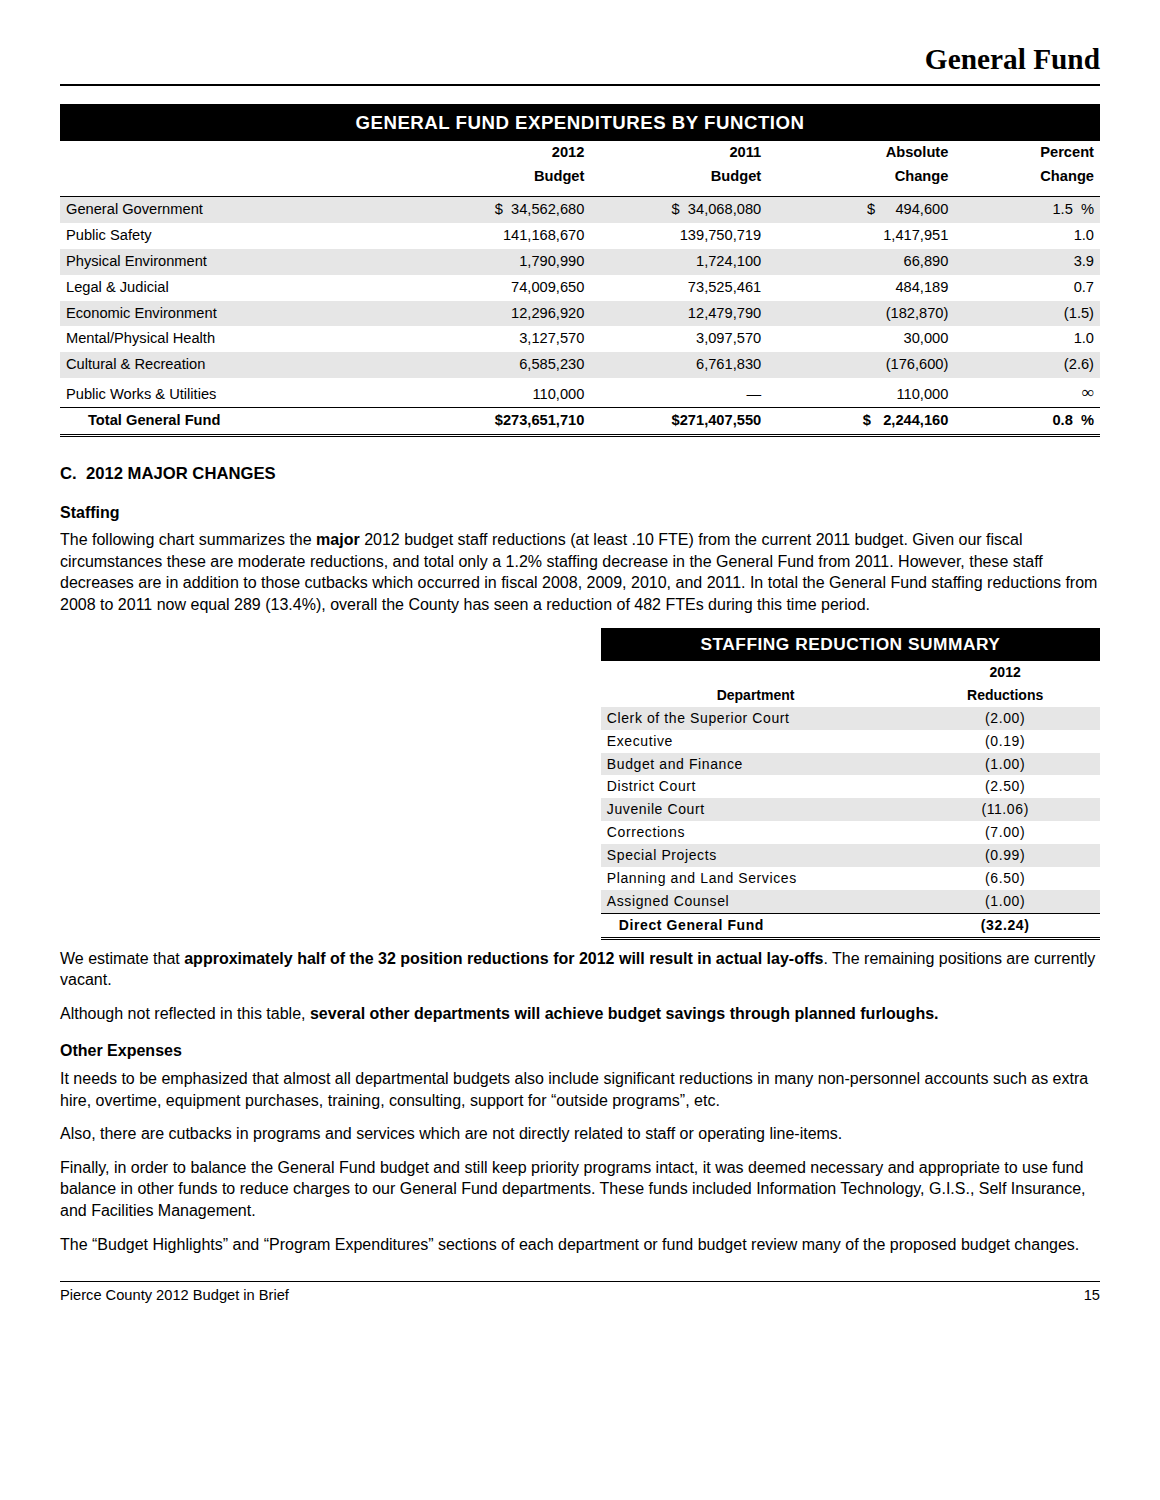General Fund
GENERAL FUND EXPENDITURES BY FUNCTION
| | 2012 | 2011 | Absolute | Percent |
| --- | --- | --- | --- | --- |
| | Budget | Budget | Change | Change |
| General Government | $ 34,562,680 | $ 34,068,080 | $ 494,600 | 1.5 % |
| Public Safety | 141,168,670 | 139,750,719 | 1,417,951 | 1.0 |
| Physical Environment | 1,790,990 | 1,724,100 | 66,890 | 3.9 |
| Legal & Judicial | 74,009,650 | 73,525,461 | 484,189 | 0.7 |
| Economic Environment | 12,296,920 | 12,479,790 | (182,870) | (1.5) |
| Mental/Physical Health | 3,127,570 | 3,097,570 | 30,000 | 1.0 |
| Cultural & Recreation | 6,585,230 | 6,761,830 | (176,600) | (2.6) |
| Public Works & Utilities | 110,000 | — | 110,000 | ∞ |
| Total General Fund | $273,651,710 | $271,407,550 | $ 2,244,160 | 0.8 % |
C. 2012 MAJOR CHANGES
Staffing
The following chart summarizes the major 2012 budget staff reductions (at least .10 FTE) from the current 2011 budget. Given our fiscal circumstances these are moderate reductions, and total only a 1.2% staffing decrease in the General Fund from 2011. However, these staff decreases are in addition to those cutbacks which occurred in fiscal 2008, 2009, 2010, and 2011. In total the General Fund staffing reductions from 2008 to 2011 now equal 289 (13.4%), overall the County has seen a reduction of 482 FTEs during this time period.
STAFFING REDUCTION SUMMARY
| | 2012 |
| --- | --- |
| Department | Reductions |
| Clerk of the Superior Court | (2.00) |
| Executive | (0.19) |
| Budget and Finance | (1.00) |
| District Court | (2.50) |
| Juvenile Court | (11.06) |
| Corrections | (7.00) |
| Special Projects | (0.99) |
| Planning and Land Services | (6.50) |
| Assigned Counsel | (1.00) |
| Direct General Fund | (32.24) |
We estimate that approximately half of the 32 position reductions for 2012 will result in actual lay-offs. The remaining positions are currently vacant.
Although not reflected in this table, several other departments will achieve budget savings through planned furloughs.
Other Expenses
It needs to be emphasized that almost all departmental budgets also include significant reductions in many non-personnel accounts such as extra hire, overtime, equipment purchases, training, consulting, support for “outside programs”, etc.
Also, there are cutbacks in programs and services which are not directly related to staff or operating line-items.
Finally, in order to balance the General Fund budget and still keep priority programs intact, it was deemed necessary and appropriate to use fund balance in other funds to reduce charges to our General Fund departments. These funds included Information Technology, G.I.S., Self Insurance, and Facilities Management.
The “Budget Highlights” and “Program Expenditures” sections of each department or fund budget review many of the proposed budget changes.
Pierce County 2012 Budget in Brief 15